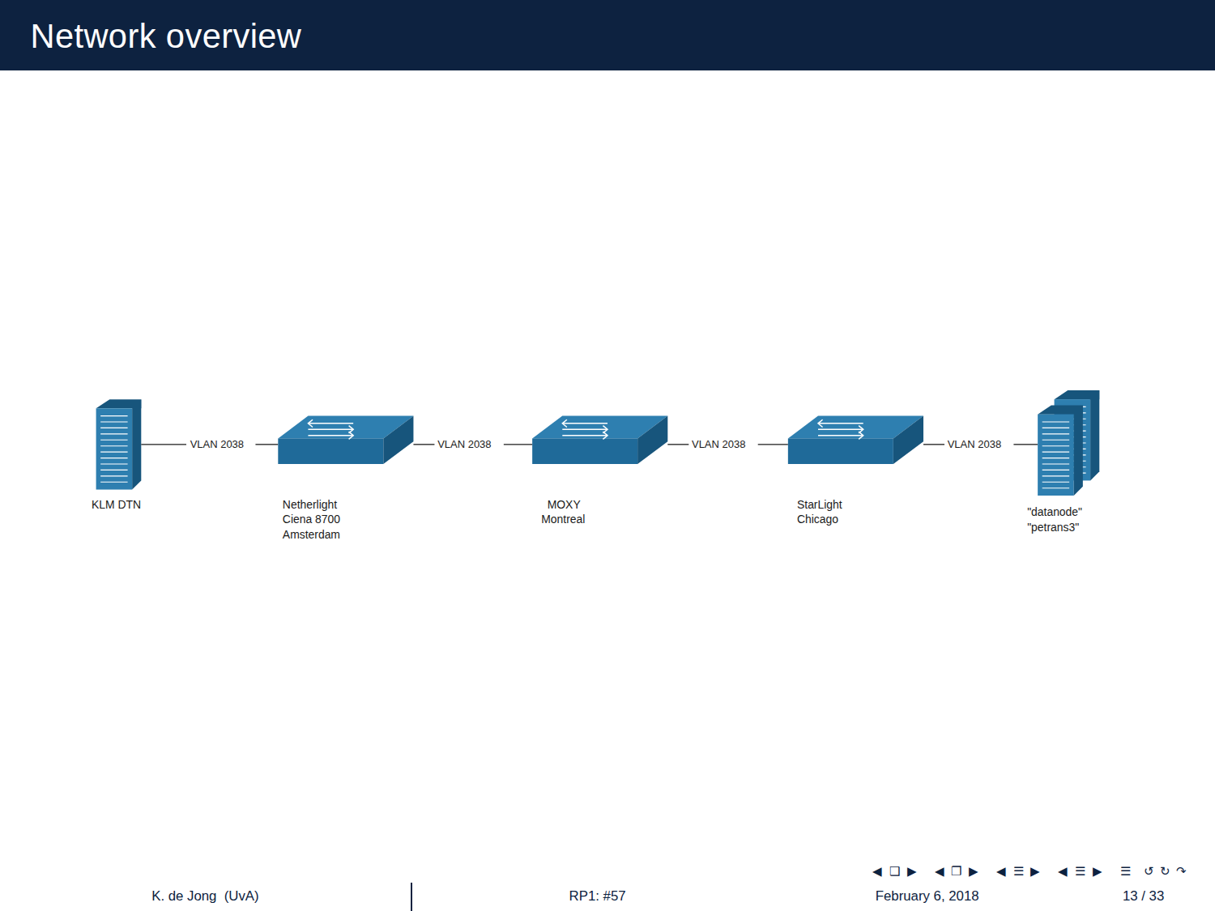Network overview
KLM DTN VLAN 2038 Netherlight Ciena 8700 Amsterdam VLAN 2038 MOXY Montreal VLAN 2038 StarLight Chicago VLAN 2038 "datanode" "petrans3"
◀ ❑ ▶ ◀ ❐ ▶ ◀ ☰ ▶ ◀ ☰ ▶ ☰ ↺ ↻ ↷
K. de Jong (UvA)
RP1: #57
February 6, 2018
13 / 33